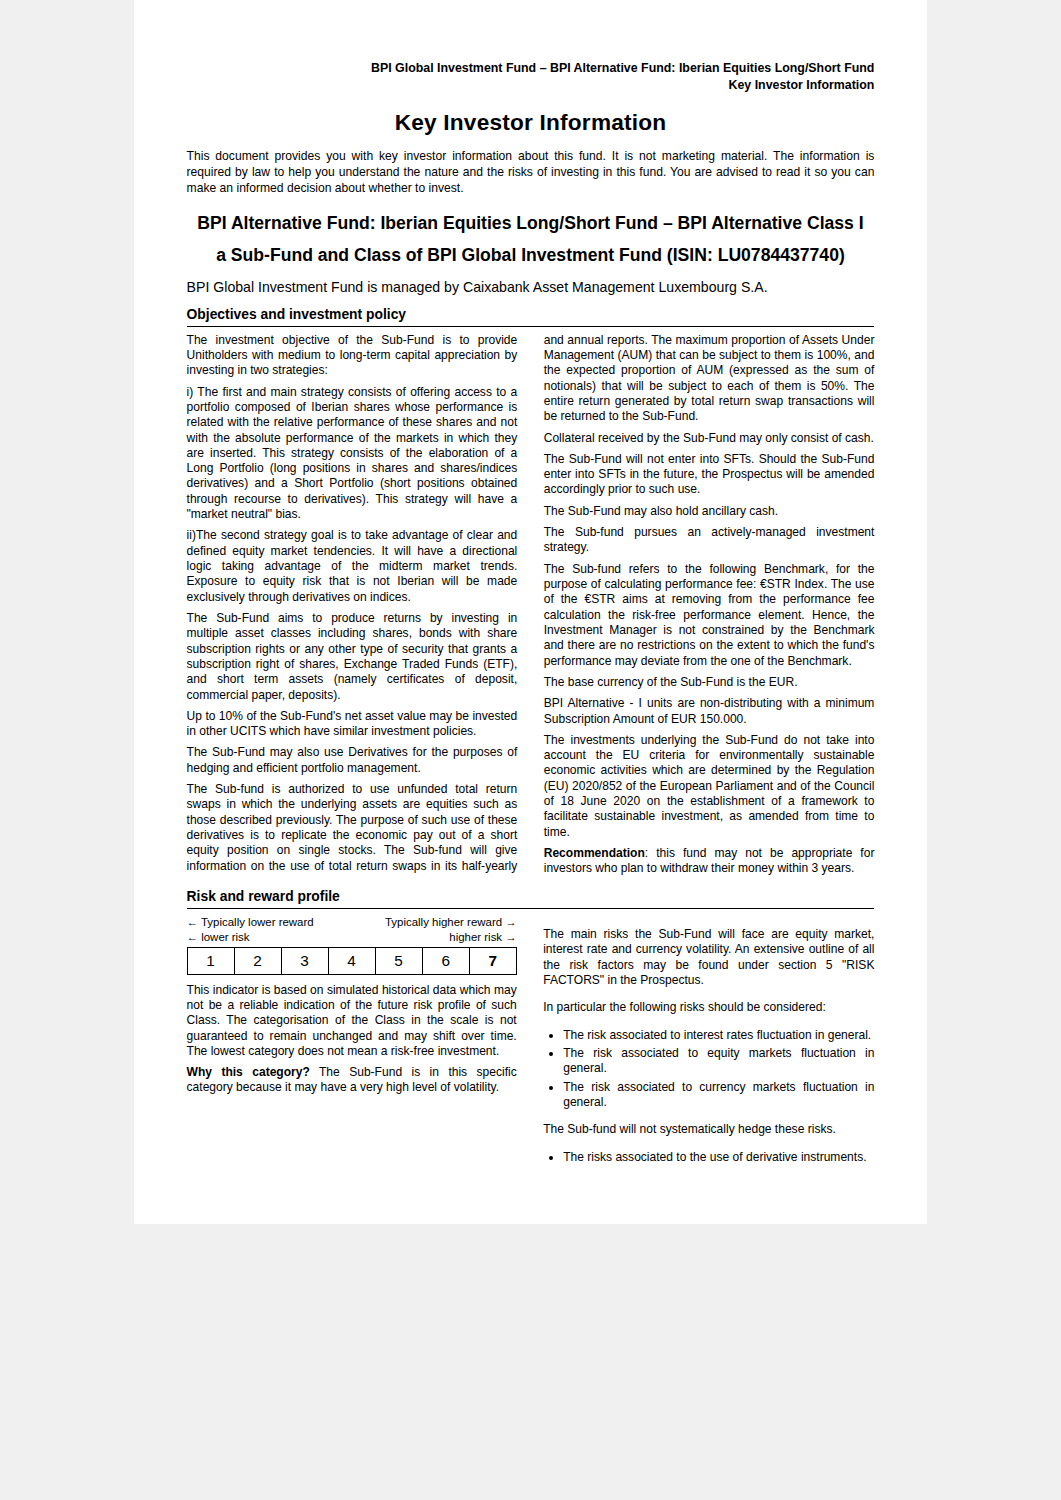BPI Global Investment Fund – BPI Alternative Fund: Iberian Equities Long/Short Fund
Key Investor Information
Key Investor Information
This document provides you with key investor information about this fund. It is not marketing material. The information is required by law to help you understand the nature and the risks of investing in this fund. You are advised to read it so you can make an informed decision about whether to invest.
BPI Alternative Fund: Iberian Equities Long/Short Fund – BPI Alternative Class I a Sub-Fund and Class of BPI Global Investment Fund (ISIN: LU0784437740)
BPI Global Investment Fund is managed by Caixabank Asset Management Luxembourg S.A.
Objectives and investment policy
The investment objective of the Sub-Fund is to provide Unitholders with medium to long-term capital appreciation by investing in two strategies:
i) The first and main strategy consists of offering access to a portfolio composed of Iberian shares whose performance is related with the relative performance of these shares and not with the absolute performance of the markets in which they are inserted. This strategy consists of the elaboration of a Long Portfolio (long positions in shares and shares/indices derivatives) and a Short Portfolio (short positions obtained through recourse to derivatives). This strategy will have a "market neutral" bias.
ii)The second strategy goal is to take advantage of clear and defined equity market tendencies. It will have a directional logic taking advantage of the midterm market trends. Exposure to equity risk that is not Iberian will be made exclusively through derivatives on indices.
The Sub-Fund aims to produce returns by investing in multiple asset classes including shares, bonds with share subscription rights or any other type of security that grants a subscription right of shares, Exchange Traded Funds (ETF), and short term assets (namely certificates of deposit, commercial paper, deposits).
Up to 10% of the Sub-Fund's net asset value may be invested in other UCITS which have similar investment policies.
The Sub-Fund may also use Derivatives for the purposes of hedging and efficient portfolio management.
The Sub-fund is authorized to use unfunded total return swaps in which the underlying assets are equities such as those described previously. The purpose of such use of these derivatives is to replicate the economic pay out of a short equity position on single stocks. The Sub-fund will give information on the use of total return swaps in its half-yearly and annual reports. The maximum proportion of Assets Under Management (AUM) that can be subject to them is 100%, and the expected proportion of AUM (expressed as the sum of notionals) that will be subject to each of them is 50%. The entire return generated by total return swap transactions will be returned to the Sub-Fund.
Collateral received by the Sub-Fund may only consist of cash.
The Sub-Fund will not enter into SFTs. Should the Sub-Fund enter into SFTs in the future, the Prospectus will be amended accordingly prior to such use.
The Sub-Fund may also hold ancillary cash.
The Sub-fund pursues an actively-managed investment strategy.
The Sub-fund refers to the following Benchmark, for the purpose of calculating performance fee: €STR Index. The use of the €STR aims at removing from the performance fee calculation the risk-free performance element. Hence, the Investment Manager is not constrained by the Benchmark and there are no restrictions on the extent to which the fund's performance may deviate from the one of the Benchmark.
The base currency of the Sub-Fund is the EUR.
BPI Alternative - I units are non-distributing with a minimum Subscription Amount of EUR 150.000.
The investments underlying the Sub-Fund do not take into account the EU criteria for environmentally sustainable economic activities which are determined by the Regulation (EU) 2020/852 of the European Parliament and of the Council of 18 June 2020 on the establishment of a framework to facilitate sustainable investment, as amended from time to time.
Recommendation: this fund may not be appropriate for investors who plan to withdraw their money within 3 years.
Risk and reward profile
← Typically lower reward
← lower risk Typically higher reward →
higher risk →
| 1 | 2 | 3 | 4 | 5 | 6 | 7 |
This indicator is based on simulated historical data which may not be a reliable indication of the future risk profile of such Class. The categorisation of the Class in the scale is not guaranteed to remain unchanged and may shift over time. The lowest category does not mean a risk-free investment.
Why this category? The Sub-Fund is in this specific category because it may have a very high level of volatility.
The main risks the Sub-Fund will face are equity market, interest rate and currency volatility. An extensive outline of all the risk factors may be found under section 5 "RISK FACTORS" in the Prospectus.
In particular the following risks should be considered:
The risk associated to interest rates fluctuation in general.
The risk associated to equity markets fluctuation in general.
The risk associated to currency markets fluctuation in general.
The Sub-fund will not systematically hedge these risks.
The risks associated to the use of derivative instruments.